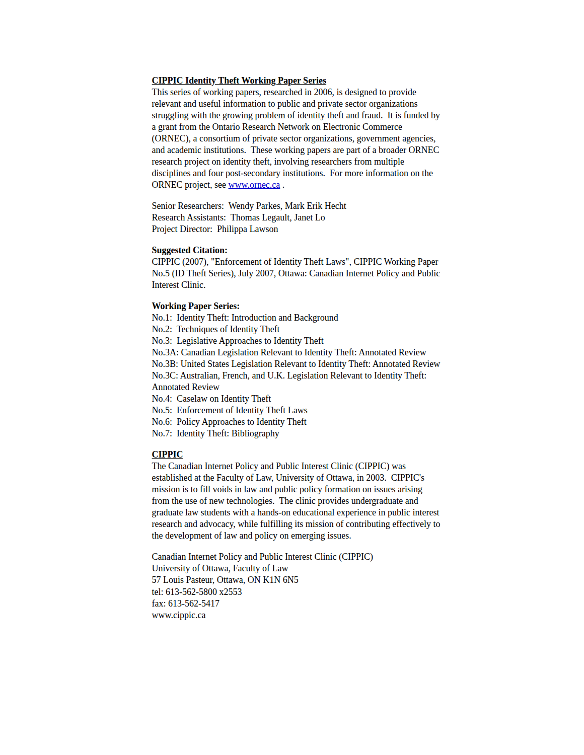CIPPIC Identity Theft Working Paper Series
This series of working papers, researched in 2006, is designed to provide relevant and useful information to public and private sector organizations struggling with the growing problem of identity theft and fraud. It is funded by a grant from the Ontario Research Network on Electronic Commerce (ORNEC), a consortium of private sector organizations, government agencies, and academic institutions. These working papers are part of a broader ORNEC research project on identity theft, involving researchers from multiple disciplines and four post-secondary institutions. For more information on the ORNEC project, see www.ornec.ca .
Senior Researchers: Wendy Parkes, Mark Erik Hecht
Research Assistants: Thomas Legault, Janet Lo
Project Director: Philippa Lawson
Suggested Citation:
CIPPIC (2007), "Enforcement of Identity Theft Laws", CIPPIC Working Paper No.5 (ID Theft Series), July 2007, Ottawa: Canadian Internet Policy and Public Interest Clinic.
Working Paper Series:
No.1: Identity Theft: Introduction and Background
No.2: Techniques of Identity Theft
No.3: Legislative Approaches to Identity Theft
No.3A: Canadian Legislation Relevant to Identity Theft: Annotated Review
No.3B: United States Legislation Relevant to Identity Theft: Annotated Review
No.3C: Australian, French, and U.K. Legislation Relevant to Identity Theft: Annotated Review
No.4: Caselaw on Identity Theft
No.5: Enforcement of Identity Theft Laws
No.6: Policy Approaches to Identity Theft
No.7: Identity Theft: Bibliography
CIPPIC
The Canadian Internet Policy and Public Interest Clinic (CIPPIC) was established at the Faculty of Law, University of Ottawa, in 2003. CIPPIC's mission is to fill voids in law and public policy formation on issues arising from the use of new technologies. The clinic provides undergraduate and graduate law students with a hands-on educational experience in public interest research and advocacy, while fulfilling its mission of contributing effectively to the development of law and policy on emerging issues.
Canadian Internet Policy and Public Interest Clinic (CIPPIC)
University of Ottawa, Faculty of Law
57 Louis Pasteur, Ottawa, ON K1N 6N5
tel: 613-562-5800 x2553
fax: 613-562-5417
www.cippic.ca